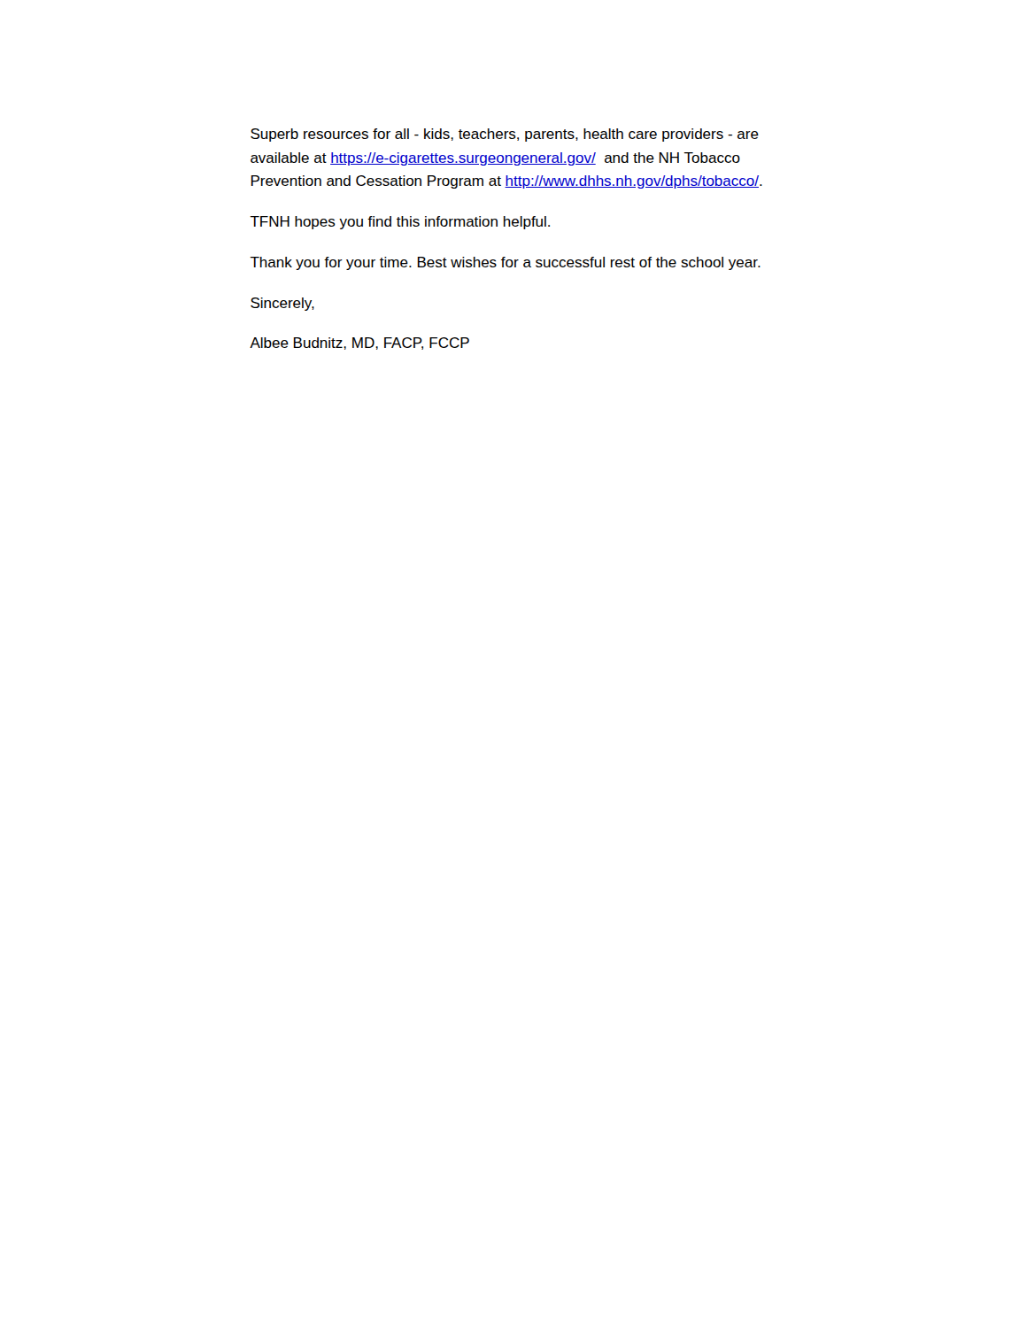Superb resources for all - kids, teachers, parents, health care providers - are available at https://e-cigarettes.surgeongeneral.gov/ and the NH Tobacco Prevention and Cessation Program at http://www.dhhs.nh.gov/dphs/tobacco/.
TFNH hopes you find this information helpful.
Thank you for your time. Best wishes for a successful rest of the school year.
Sincerely,
Albee Budnitz, MD, FACP, FCCP